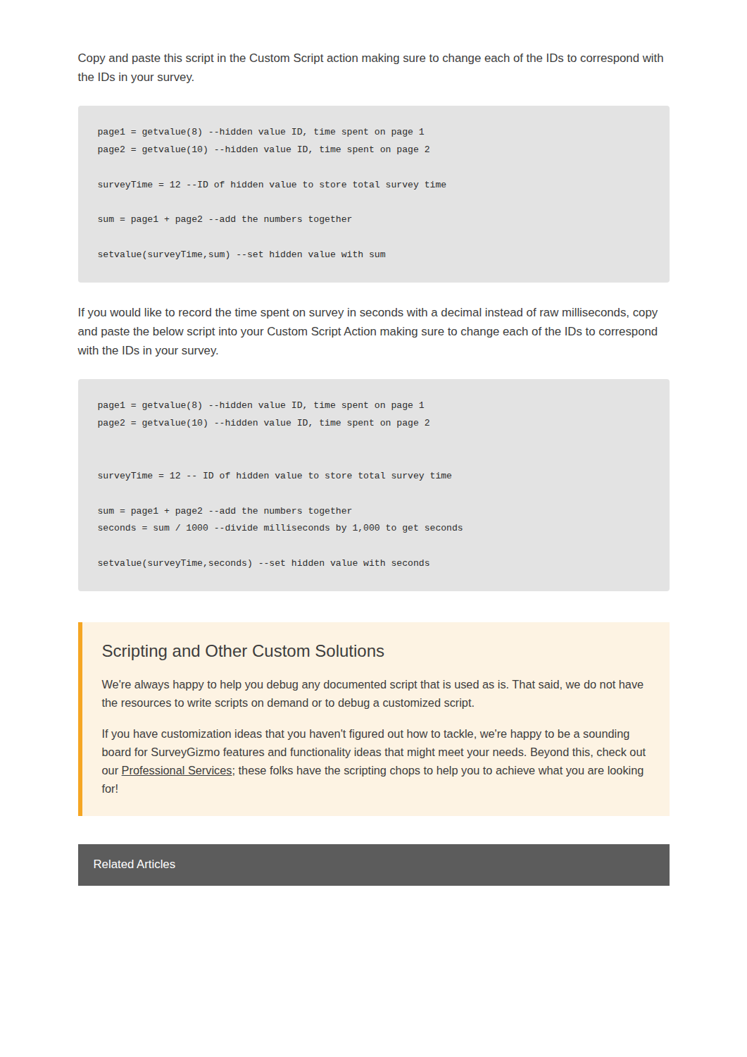Copy and paste this script in the Custom Script action making sure to change each of the IDs to correspond with the IDs in your survey.
page1 = getvalue(8) --hidden value ID, time spent on page 1
page2 = getvalue(10) --hidden value ID, time spent on page 2

surveyTime = 12 --ID of hidden value to store total survey time

sum = page1 + page2 --add the numbers together

setvalue(surveyTime,sum) --set hidden value with sum
If you would like to record the time spent on survey in seconds with a decimal instead of raw milliseconds, copy and paste the below script into your Custom Script Action making sure to change each of the IDs to correspond with the IDs in your survey.
page1 = getvalue(8) --hidden value ID, time spent on page 1
page2 = getvalue(10) --hidden value ID, time spent on page 2


surveyTime = 12 -- ID of hidden value to store total survey time

sum = page1 + page2 --add the numbers together
seconds = sum / 1000 --divide milliseconds by 1,000 to get seconds

setvalue(surveyTime,seconds) --set hidden value with seconds
Scripting and Other Custom Solutions
We're always happy to help you debug any documented script that is used as is. That said, we do not have the resources to write scripts on demand or to debug a customized script.
If you have customization ideas that you haven't figured out how to tackle, we're happy to be a sounding board for SurveyGizmo features and functionality ideas that might meet your needs. Beyond this, check out our Professional Services; these folks have the scripting chops to help you to achieve what you are looking for!
Related Articles